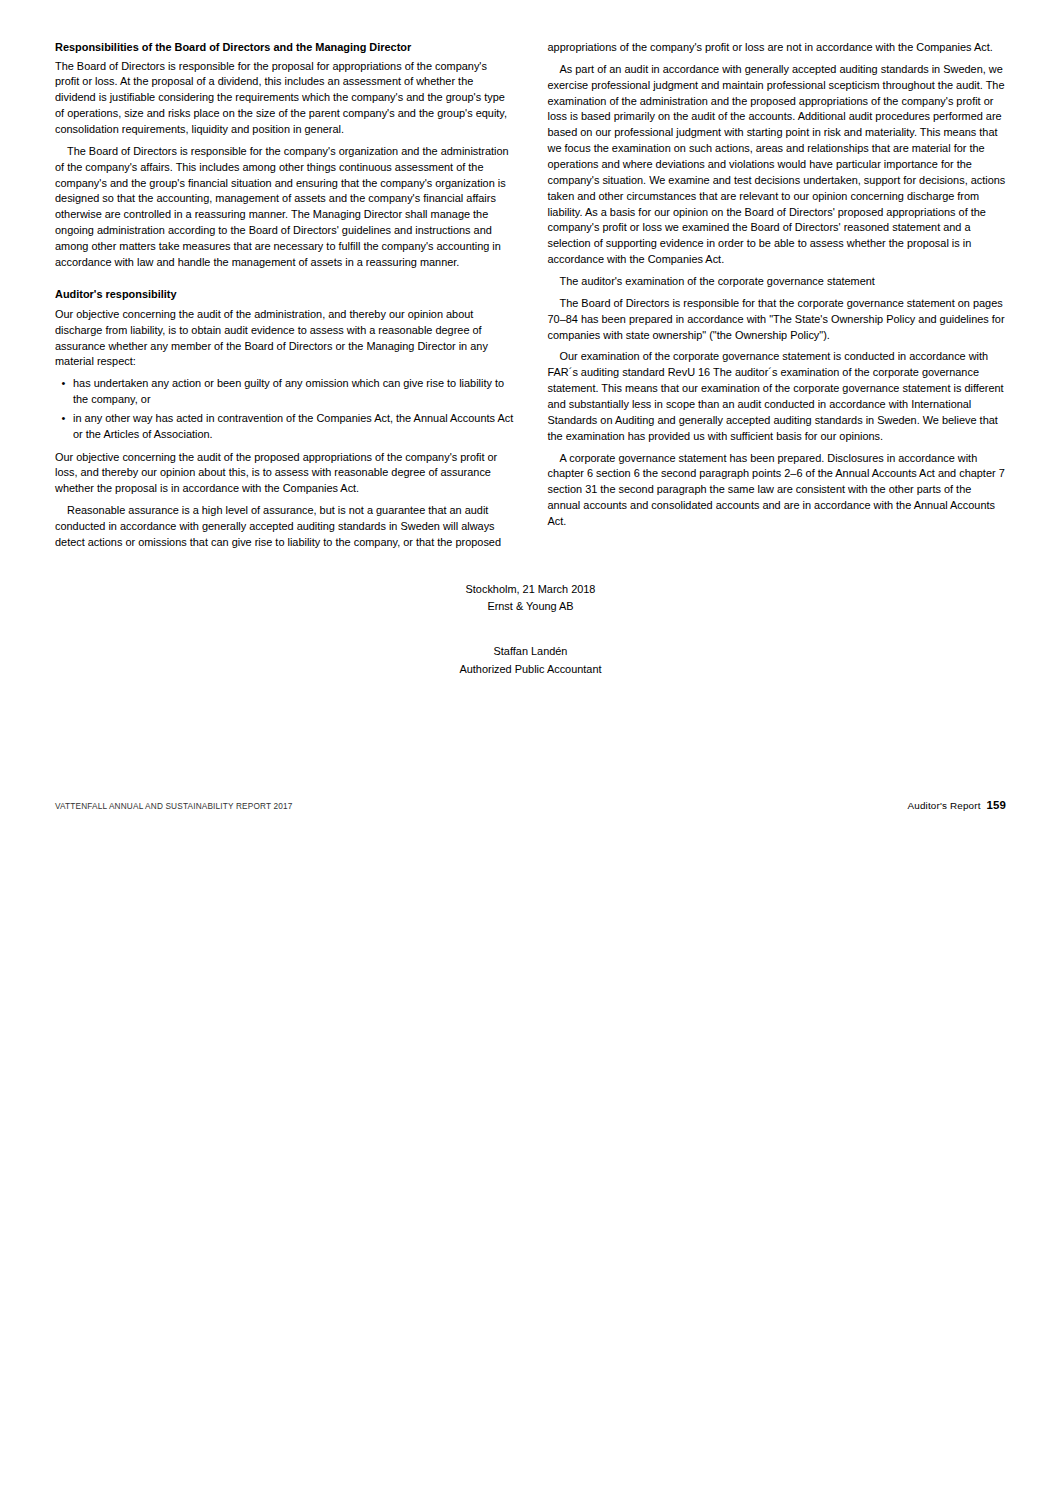Responsibilities of the Board of Directors and the Managing Director
The Board of Directors is responsible for the proposal for appropriations of the company's profit or loss. At the proposal of a dividend, this includes an assessment of whether the dividend is justifiable considering the requirements which the company's and the group's type of operations, size and risks place on the size of the parent company's and the group's equity, consolidation requirements, liquidity and position in general.
The Board of Directors is responsible for the company's organization and the administration of the company's affairs. This includes among other things continuous assessment of the company's and the group's financial situation and ensuring that the company's organization is designed so that the accounting, management of assets and the company's financial affairs otherwise are controlled in a reassuring manner. The Managing Director shall manage the ongoing administration according to the Board of Directors' guidelines and instructions and among other matters take measures that are necessary to fulfill the company's accounting in accordance with law and handle the management of assets in a reassuring manner.
Auditor's responsibility
Our objective concerning the audit of the administration, and thereby our opinion about discharge from liability, is to obtain audit evidence to assess with a reasonable degree of assurance whether any member of the Board of Directors or the Managing Director in any material respect:
has undertaken any action or been guilty of any omission which can give rise to liability to the company, or
in any other way has acted in contravention of the Companies Act, the Annual Accounts Act or the Articles of Association.
Our objective concerning the audit of the proposed appropriations of the company's profit or loss, and thereby our opinion about this, is to assess with reasonable degree of assurance whether the proposal is in accordance with the Companies Act.
Reasonable assurance is a high level of assurance, but is not a guarantee that an audit conducted in accordance with generally accepted auditing standards in Sweden will always detect actions or omissions that can give rise to liability to the company, or that the proposed
appropriations of the company's profit or loss are not in accordance with the Companies Act.
As part of an audit in accordance with generally accepted auditing standards in Sweden, we exercise professional judgment and maintain professional scepticism throughout the audit. The examination of the administration and the proposed appropriations of the company's profit or loss is based primarily on the audit of the accounts. Additional audit procedures performed are based on our professional judgment with starting point in risk and materiality. This means that we focus the examination on such actions, areas and relationships that are material for the operations and where deviations and violations would have particular importance for the company's situation. We examine and test decisions undertaken, support for decisions, actions taken and other circumstances that are relevant to our opinion concerning discharge from liability. As a basis for our opinion on the Board of Directors' proposed appropriations of the company's profit or loss we examined the Board of Directors' reasoned statement and a selection of supporting evidence in order to be able to assess whether the proposal is in accordance with the Companies Act.
The auditor's examination of the corporate governance statement
The Board of Directors is responsible for that the corporate governance statement on pages 70–84 has been prepared in accordance with "The State's Ownership Policy and guidelines for companies with state ownership" ("the Ownership Policy").
Our examination of the corporate governance statement is conducted in accordance with FAR´s auditing standard RevU 16 The auditor´s examination of the corporate governance statement. This means that our examination of the corporate governance statement is different and substantially less in scope than an audit conducted in accordance with International Standards on Auditing and generally accepted auditing standards in Sweden. We believe that the examination has provided us with sufficient basis for our opinions.
A corporate governance statement has been prepared. Disclosures in accordance with chapter 6 section 6 the second paragraph points 2–6 of the Annual Accounts Act and chapter 7 section 31 the second paragraph the same law are consistent with the other parts of the annual accounts and consolidated accounts and are in accordance with the Annual Accounts Act.
Stockholm, 21 March 2018
Ernst & Young AB
Staffan Landén
Authorized Public Accountant
Vattenfall Annual and Sustainability Report 2017
Auditor's Report 159